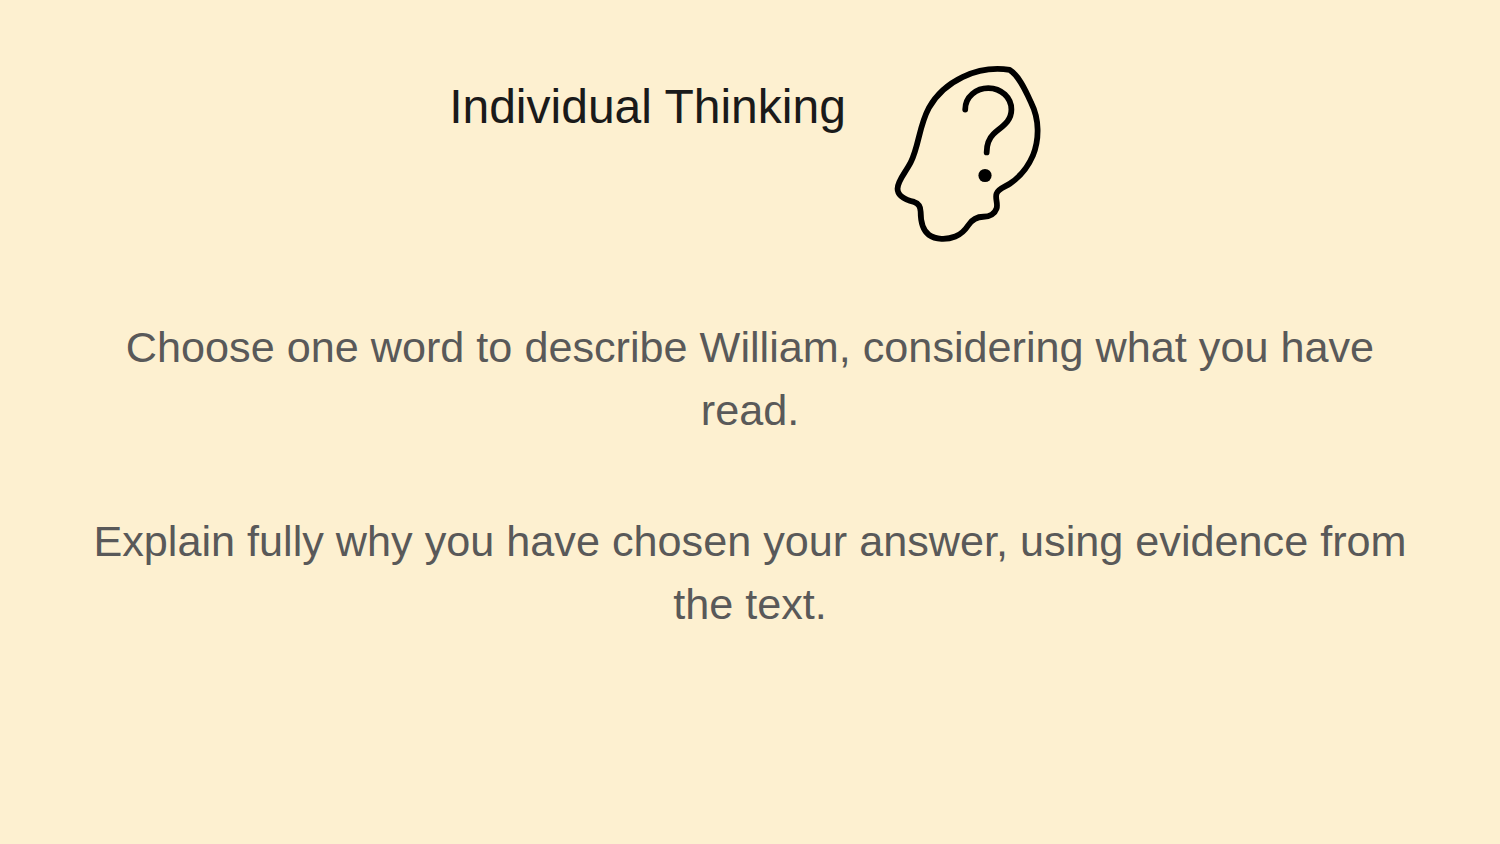Individual Thinking
Choose one word to describe William, considering what you have read.
Explain fully why you have chosen your answer, using evidence from the text.